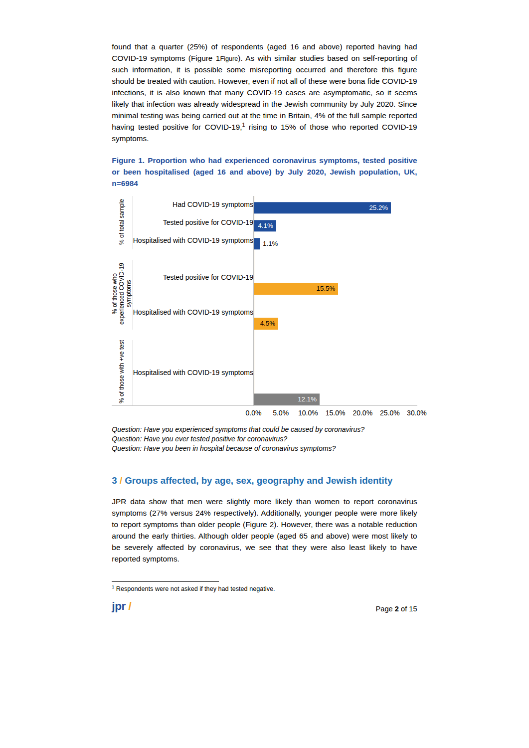found that a quarter (25%) of respondents (aged 16 and above) reported having had COVID-19 symptoms (Figure 1Figure). As with similar studies based on self-reporting of such information, it is possible some misreporting occurred and therefore this figure should be treated with caution. However, even if not all of these were bona fide COVID-19 infections, it is also known that many COVID-19 cases are asymptomatic, so it seems likely that infection was already widespread in the Jewish community by July 2020. Since minimal testing was being carried out at the time in Britain, 4% of the full sample reported having tested positive for COVID-19,1 rising to 15% of those who reported COVID-19 symptoms.
Figure 1. Proportion who had experienced coronavirus symptoms, tested positive or been hospitalised (aged 16 and above) by July 2020, Jewish population, UK, n=6984
| % of total sample | Had COVID-19 symptoms | 25.2% |
| Tested positive for COVID-19 | 4.1% |
| Hospitalised with COVID-19 symptoms | 1.1% |
| % of those who experienced COVID-19 symptoms | Tested positive for COVID-19 | 15.5% |
| Hospitalised with COVID-19 symptoms | 4.5% |
| % of those with +ve test | Hospitalised with COVID-19 symptoms | 12.1% |
| | | 0.0% 5.0% 10.0% 15.0% 20.0% 25.0% 30.0% |
Question: Have you experienced symptoms that could be caused by coronavirus?
Question: Have you ever tested positive for coronavirus?
Question: Have you been in hospital because of coronavirus symptoms?
3 / Groups affected, by age, sex, geography and Jewish identity
JPR data show that men were slightly more likely than women to report coronavirus symptoms (27% versus 24% respectively). Additionally, younger people were more likely to report symptoms than older people (Figure 2). However, there was a notable reduction around the early thirties. Although older people (aged 65 and above) were most likely to be severely affected by coronavirus, we see that they were also least likely to have reported symptoms.
1 Respondents were not asked if they had tested negative.
jpr /
Page 2 of 15